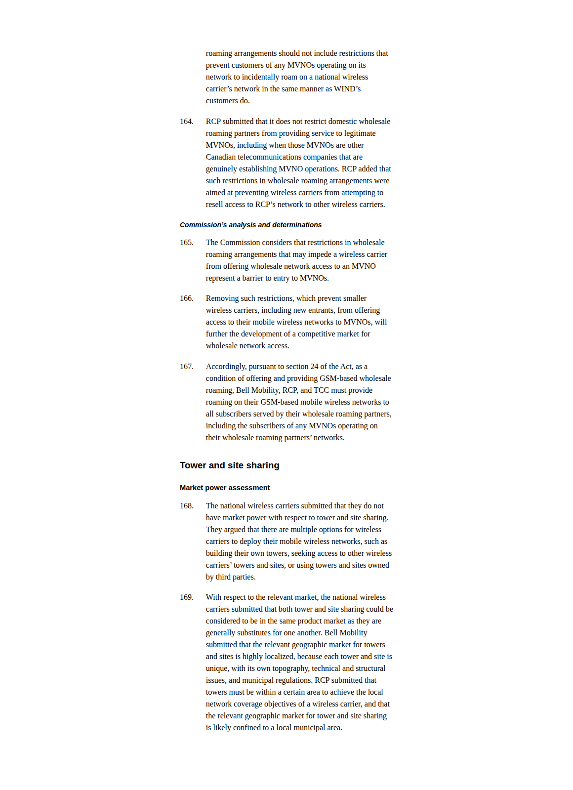roaming arrangements should not include restrictions that prevent customers of any MVNOs operating on its network to incidentally roam on a national wireless carrier’s network in the same manner as WIND’s customers do.
164. RCP submitted that it does not restrict domestic wholesale roaming partners from providing service to legitimate MVNOs, including when those MVNOs are other Canadian telecommunications companies that are genuinely establishing MVNO operations. RCP added that such restrictions in wholesale roaming arrangements were aimed at preventing wireless carriers from attempting to resell access to RCP’s network to other wireless carriers.
Commission’s analysis and determinations
165. The Commission considers that restrictions in wholesale roaming arrangements that may impede a wireless carrier from offering wholesale network access to an MVNO represent a barrier to entry to MVNOs.
166. Removing such restrictions, which prevent smaller wireless carriers, including new entrants, from offering access to their mobile wireless networks to MVNOs, will further the development of a competitive market for wholesale network access.
167. Accordingly, pursuant to section 24 of the Act, as a condition of offering and providing GSM-based wholesale roaming, Bell Mobility, RCP, and TCC must provide roaming on their GSM-based mobile wireless networks to all subscribers served by their wholesale roaming partners, including the subscribers of any MVNOs operating on their wholesale roaming partners’ networks.
Tower and site sharing
Market power assessment
168. The national wireless carriers submitted that they do not have market power with respect to tower and site sharing. They argued that there are multiple options for wireless carriers to deploy their mobile wireless networks, such as building their own towers, seeking access to other wireless carriers’ towers and sites, or using towers and sites owned by third parties.
169. With respect to the relevant market, the national wireless carriers submitted that both tower and site sharing could be considered to be in the same product market as they are generally substitutes for one another. Bell Mobility submitted that the relevant geographic market for towers and sites is highly localized, because each tower and site is unique, with its own topography, technical and structural issues, and municipal regulations. RCP submitted that towers must be within a certain area to achieve the local network coverage objectives of a wireless carrier, and that the relevant geographic market for tower and site sharing is likely confined to a local municipal area.